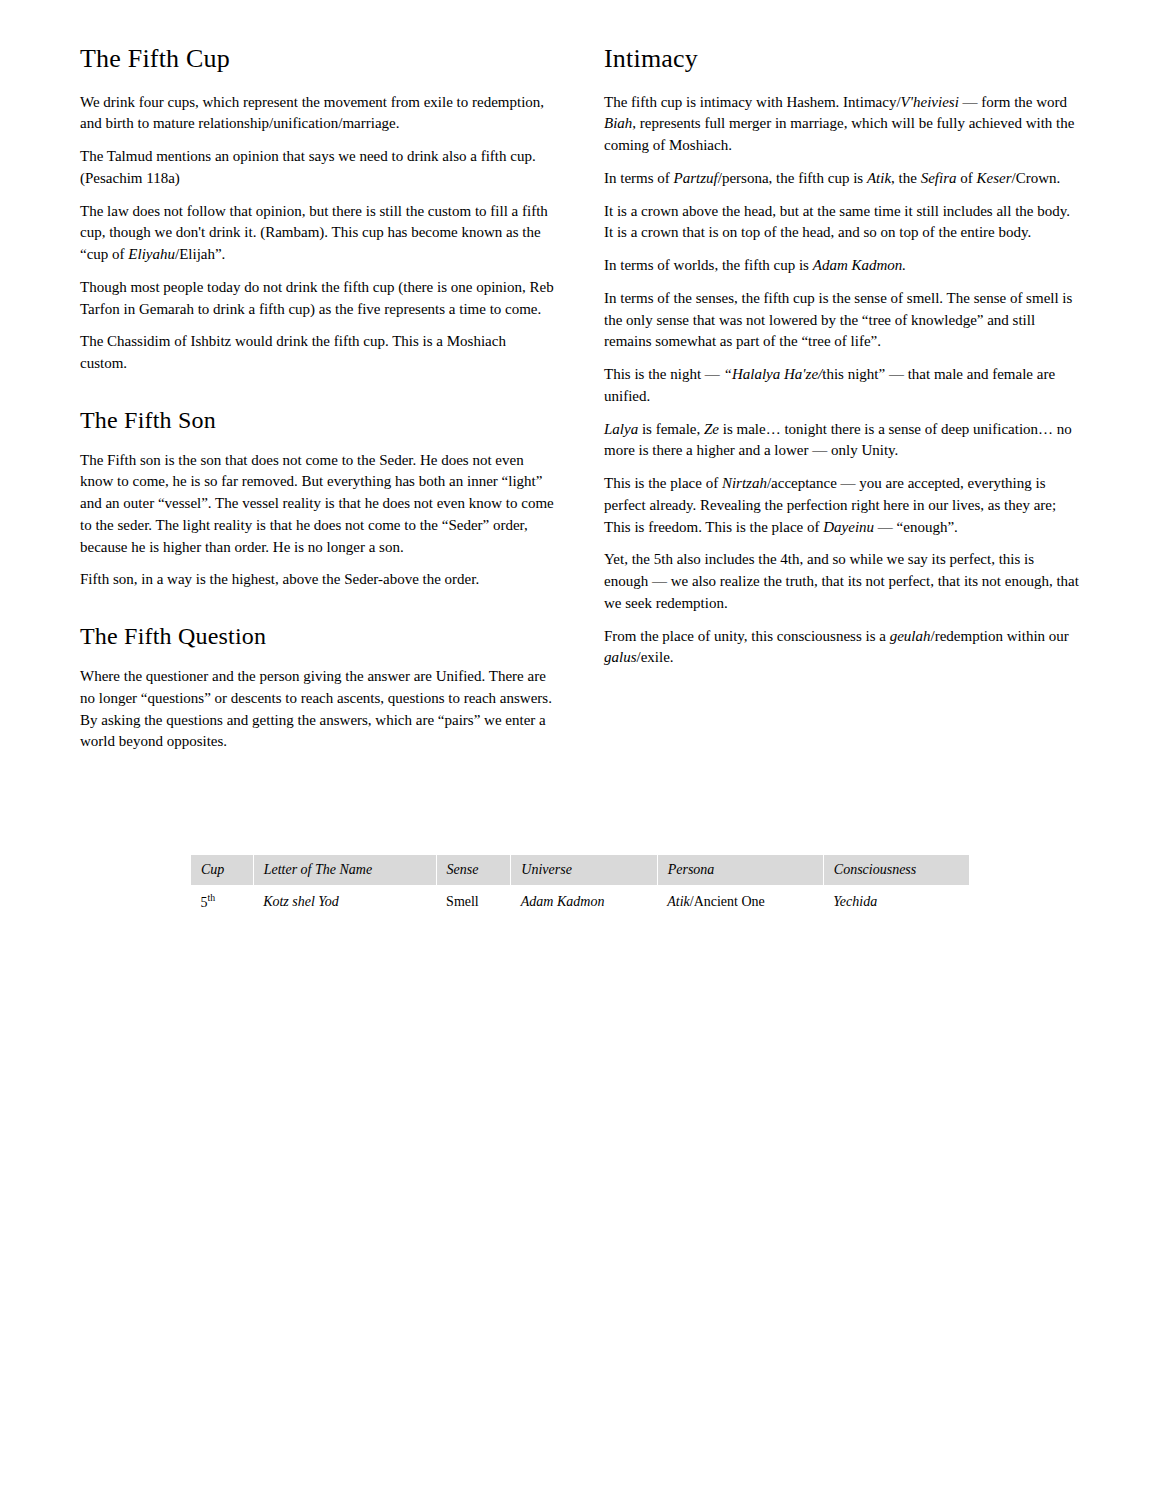The Fifth Cup
We drink four cups, which represent the movement from exile to redemption, and birth to mature relationship/unification/marriage.
The Talmud mentions an opinion that says we need to drink also a fifth cup. (Pesachim 118a)
The law does not follow that opinion, but there is still the custom to fill a fifth cup, though we don't drink it. (Rambam). This cup has become known as the “cup of Eliyahu/Elijah”.
Though most people today do not drink the fifth cup (there is one opinion, Reb Tarfon in Gemarah to drink a fifth cup) as the five represents a time to come.
The Chassidim of Ishbitz would drink the fifth cup. This is a Moshiach custom.
The Fifth Son
The Fifth son is the son that does not come to the Seder. He does not even know to come, he is so far removed. But everything has both an inner “light” and an outer “vessel”. The vessel reality is that he does not even know to come to the seder. The light reality is that he does not come to the “Seder” order, because he is higher than order. He is no longer a son.
Fifth son, in a way is the highest, above the Seder-above the order.
The Fifth Question
Where the questioner and the person giving the answer are Unified. There are no longer “questions” or descents to reach ascents, questions to reach answers. By asking the questions and getting the answers, which are “pairs” we enter a world beyond opposites.
Intimacy
The fifth cup is intimacy with Hashem. Intimacy/V'heiviesi — form the word Biah, represents full merger in marriage, which will be fully achieved with the coming of Moshiach.
In terms of Partzuf/persona, the fifth cup is Atik, the Sefira of Keser/Crown.
It is a crown above the head, but at the same time it still includes all the body. It is a crown that is on top of the head, and so on top of the entire body.
In terms of worlds, the fifth cup is Adam Kadmon.
In terms of the senses, the fifth cup is the sense of smell. The sense of smell is the only sense that was not lowered by the “tree of knowledge” and still remains somewhat as part of the “tree of life”.
This is the night — “Halalya Ha'ze/this night” — that male and female are unified.
Lalya is female, Ze is male… tonight there is a sense of deep unification… no more is there a higher and a lower — only Unity.
This is the place of Nirtzah/acceptance — you are accepted, everything is perfect already. Revealing the perfection right here in our lives, as they are; This is freedom. This is the place of Dayeinu — “enough”.
Yet, the 5th also includes the 4th, and so while we say its perfect, this is enough — we also realize the truth, that its not perfect, that its not enough, that we seek redemption.
From the place of unity, this consciousness is a geulah/redemption within our galus/exile.
| Cup | Letter of The Name | Sense | Universe | Persona | Consciousness |
| --- | --- | --- | --- | --- | --- |
| 5 th | Kotz shel Yod | Smell | Adam Kadmon | Atik /Ancient One | Yechida |